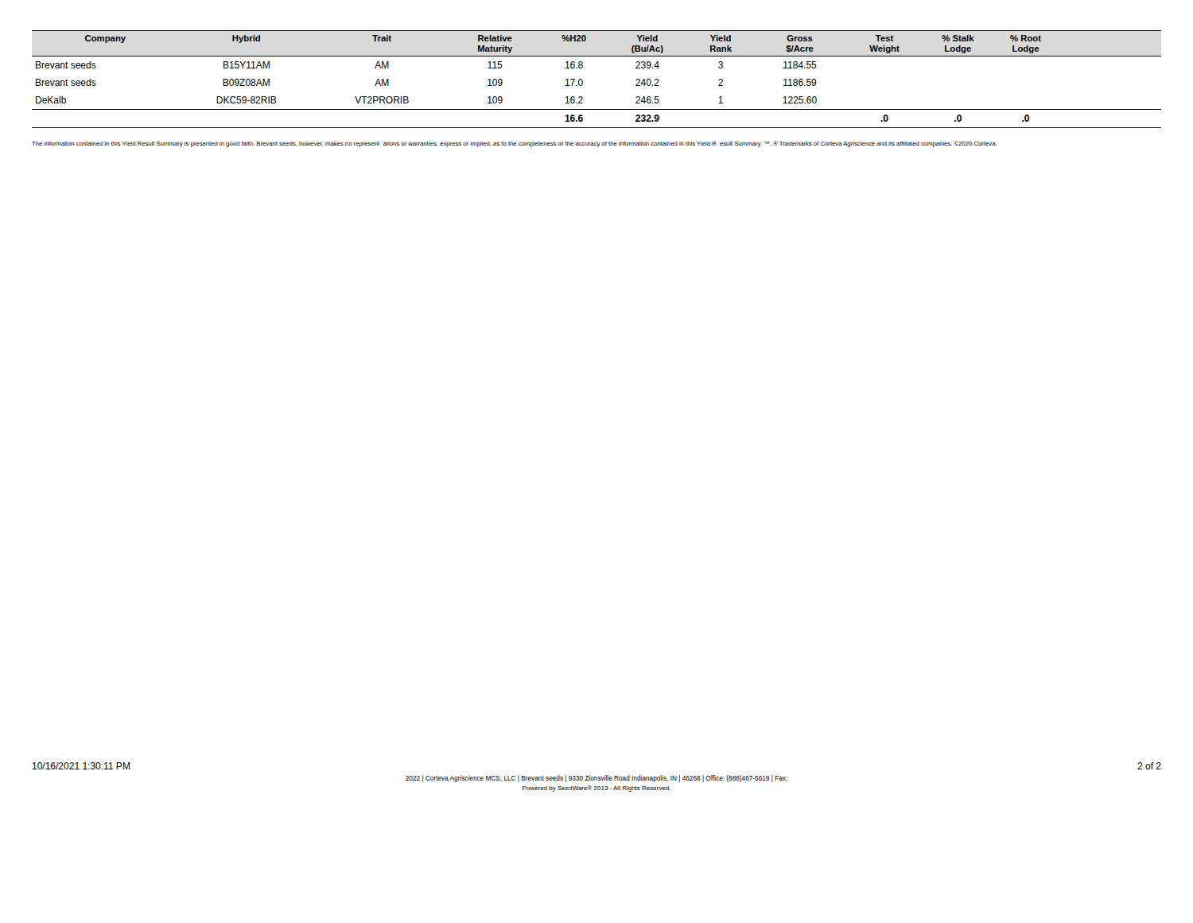| Company | Hybrid | Trait | Relative Maturity | %H20 | Yield (Bu/Ac) | Yield Rank | Gross $/Acre | Test Weight | % Stalk Lodge | % Root Lodge | |
| --- | --- | --- | --- | --- | --- | --- | --- | --- | --- | --- | --- |
| Brevant seeds | B15Y11AM | AM | 115 | 16.8 | 239.4 | 3 | 1184.55 | | | | |
| Brevant seeds | B09Z08AM | AM | 109 | 17.0 | 240.2 | 2 | 1186.59 | | | | |
| DeKalb | DKC59-82RIB | VT2PRORIB | 109 | 16.2 | 246.5 | 1 | 1225.60 | | | | |
| | | | | 16.6 | 232.9 | | | .0 | .0 | .0 | |
The information contained in this Yield Result Summary is presented in good faith. Brevant seeds, however, makes no represent ations or warranties, express or implied, as to the completeness or the accuracy of the information contained in this Yield R esult Summary. ™, ® Trademarks of Corteva Agriscience and its affiliated companies. ©2020 Corteva.
10/16/2021 1:30:11 PM
2 of 2
2022 | Corteva Agriscience MCS, LLC | Brevant seeds | 9330 Zionsville Road Indianapolis, IN | 46268 | Office: (888)467-5619 | Fax:
Powered by SeedWare® 2013 - All Rights Reserved.